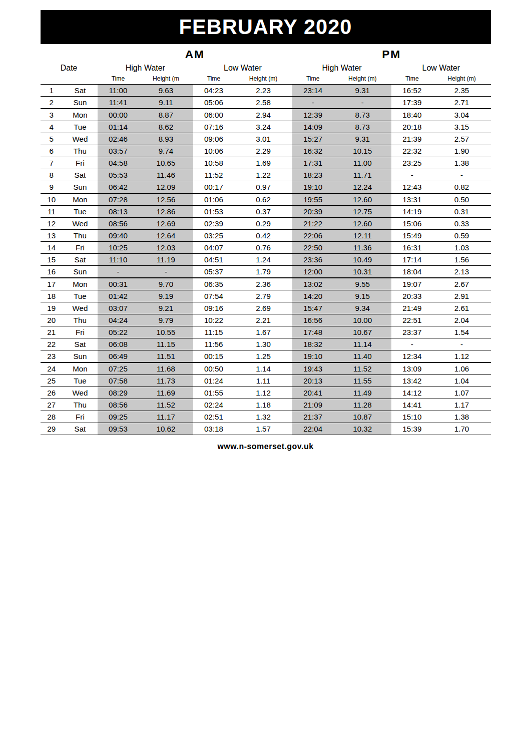FEBRUARY 2020
www.n-somerset.gov.uk
| | AM | PM |
| --- | --- | --- |
| Date | High Water | Low Water | High Water | Low Water |
| | | Time | Height (m | Time | Height (m) | Time | Height (m) | Time | Height (m) |
| 1 | Sat | 11:00 | 9.63 | 04:23 | 2.23 | 23:14 | 9.31 | 16:52 | 2.35 |
| 2 | Sun | 11:41 | 9.11 | 05:06 | 2.58 | - | - | 17:39 | 2.71 |
| 3 | Mon | 00:00 | 8.87 | 06:00 | 2.94 | 12:39 | 8.73 | 18:40 | 3.04 |
| 4 | Tue | 01:14 | 8.62 | 07:16 | 3.24 | 14:09 | 8.73 | 20:18 | 3.15 |
| 5 | Wed | 02:46 | 8.93 | 09:06 | 3.01 | 15:27 | 9.31 | 21:39 | 2.57 |
| 6 | Thu | 03:57 | 9.74 | 10:06 | 2.29 | 16:32 | 10.15 | 22:32 | 1.90 |
| 7 | Fri | 04:58 | 10.65 | 10:58 | 1.69 | 17:31 | 11.00 | 23:25 | 1.38 |
| 8 | Sat | 05:53 | 11.46 | 11:52 | 1.22 | 18:23 | 11.71 | - | - |
| 9 | Sun | 06:42 | 12.09 | 00:17 | 0.97 | 19:10 | 12.24 | 12:43 | 0.82 |
| 10 | Mon | 07:28 | 12.56 | 01:06 | 0.62 | 19:55 | 12.60 | 13:31 | 0.50 |
| 11 | Tue | 08:13 | 12.86 | 01:53 | 0.37 | 20:39 | 12.75 | 14:19 | 0.31 |
| 12 | Wed | 08:56 | 12.69 | 02:39 | 0.29 | 21:22 | 12.60 | 15:06 | 0.33 |
| 13 | Thu | 09:40 | 12.64 | 03:25 | 0.42 | 22:06 | 12.11 | 15:49 | 0.59 |
| 14 | Fri | 10:25 | 12.03 | 04:07 | 0.76 | 22:50 | 11.36 | 16:31 | 1.03 |
| 15 | Sat | 11:10 | 11.19 | 04:51 | 1.24 | 23:36 | 10.49 | 17:14 | 1.56 |
| 16 | Sun | - | - | 05:37 | 1.79 | 12:00 | 10.31 | 18:04 | 2.13 |
| 17 | Mon | 00:31 | 9.70 | 06:35 | 2.36 | 13:02 | 9.55 | 19:07 | 2.67 |
| 18 | Tue | 01:42 | 9.19 | 07:54 | 2.79 | 14:20 | 9.15 | 20:33 | 2.91 |
| 19 | Wed | 03:07 | 9.21 | 09:16 | 2.69 | 15:47 | 9.34 | 21:49 | 2.61 |
| 20 | Thu | 04:24 | 9.79 | 10:22 | 2.21 | 16:56 | 10.00 | 22:51 | 2.04 |
| 21 | Fri | 05:22 | 10.55 | 11:15 | 1.67 | 17:48 | 10.67 | 23:37 | 1.54 |
| 22 | Sat | 06:08 | 11.15 | 11:56 | 1.30 | 18:32 | 11.14 | - | - |
| 23 | Sun | 06:49 | 11.51 | 00:15 | 1.25 | 19:10 | 11.40 | 12:34 | 1.12 |
| 24 | Mon | 07:25 | 11.68 | 00:50 | 1.14 | 19:43 | 11.52 | 13:09 | 1.06 |
| 25 | Tue | 07:58 | 11.73 | 01:24 | 1.11 | 20:13 | 11.55 | 13:42 | 1.04 |
| 26 | Wed | 08:29 | 11.69 | 01:55 | 1.12 | 20:41 | 11.49 | 14:12 | 1.07 |
| 27 | Thu | 08:56 | 11.52 | 02:24 | 1.18 | 21:09 | 11.28 | 14:41 | 1.17 |
| 28 | Fri | 09:25 | 11.17 | 02:51 | 1.32 | 21:37 | 10.87 | 15:10 | 1.38 |
| 29 | Sat | 09:53 | 10.62 | 03:18 | 1.57 | 22:04 | 10.32 | 15:39 | 1.70 |